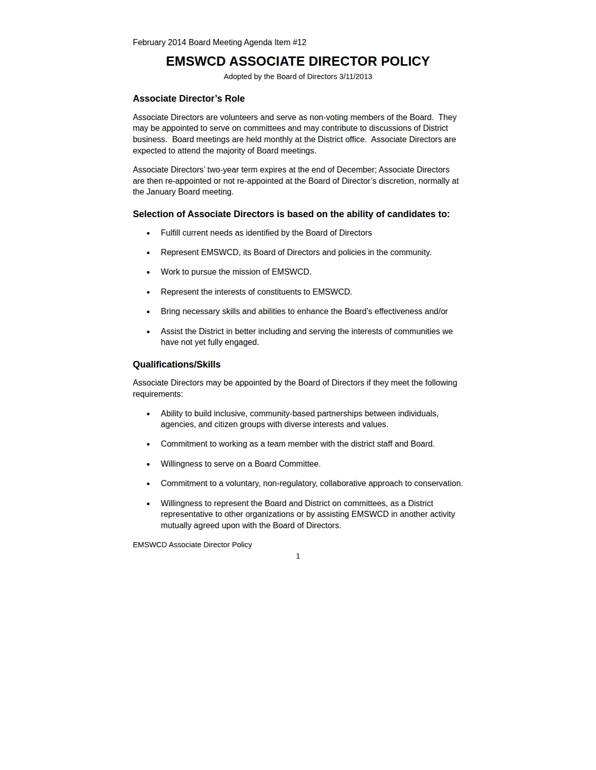February 2014 Board Meeting Agenda Item #12
EMSWCD ASSOCIATE DIRECTOR POLICY
Adopted by the Board of Directors 3/11/2013
Associate Director’s Role
Associate Directors are volunteers and serve as non-voting members of the Board. They may be appointed to serve on committees and may contribute to discussions of District business. Board meetings are held monthly at the District office. Associate Directors are expected to attend the majority of Board meetings.
Associate Directors’ two-year term expires at the end of December; Associate Directors are then re-appointed or not re-appointed at the Board of Director’s discretion, normally at the January Board meeting.
Selection of Associate Directors is based on the ability of candidates to:
Fulfill current needs as identified by the Board of Directors
Represent EMSWCD, its Board of Directors and policies in the community.
Work to pursue the mission of EMSWCD.
Represent the interests of constituents to EMSWCD.
Bring necessary skills and abilities to enhance the Board’s effectiveness and/or
Assist the District in better including and serving the interests of communities we have not yet fully engaged.
Qualifications/Skills
Associate Directors may be appointed by the Board of Directors if they meet the following requirements:
Ability to build inclusive, community-based partnerships between individuals, agencies, and citizen groups with diverse interests and values.
Commitment to working as a team member with the district staff and Board.
Willingness to serve on a Board Committee.
Commitment to a voluntary, non-regulatory, collaborative approach to conservation.
Willingness to represent the Board and District on committees, as a District representative to other organizations or by assisting EMSWCD in another activity mutually agreed upon with the Board of Directors.
EMSWCD Associate Director Policy
1